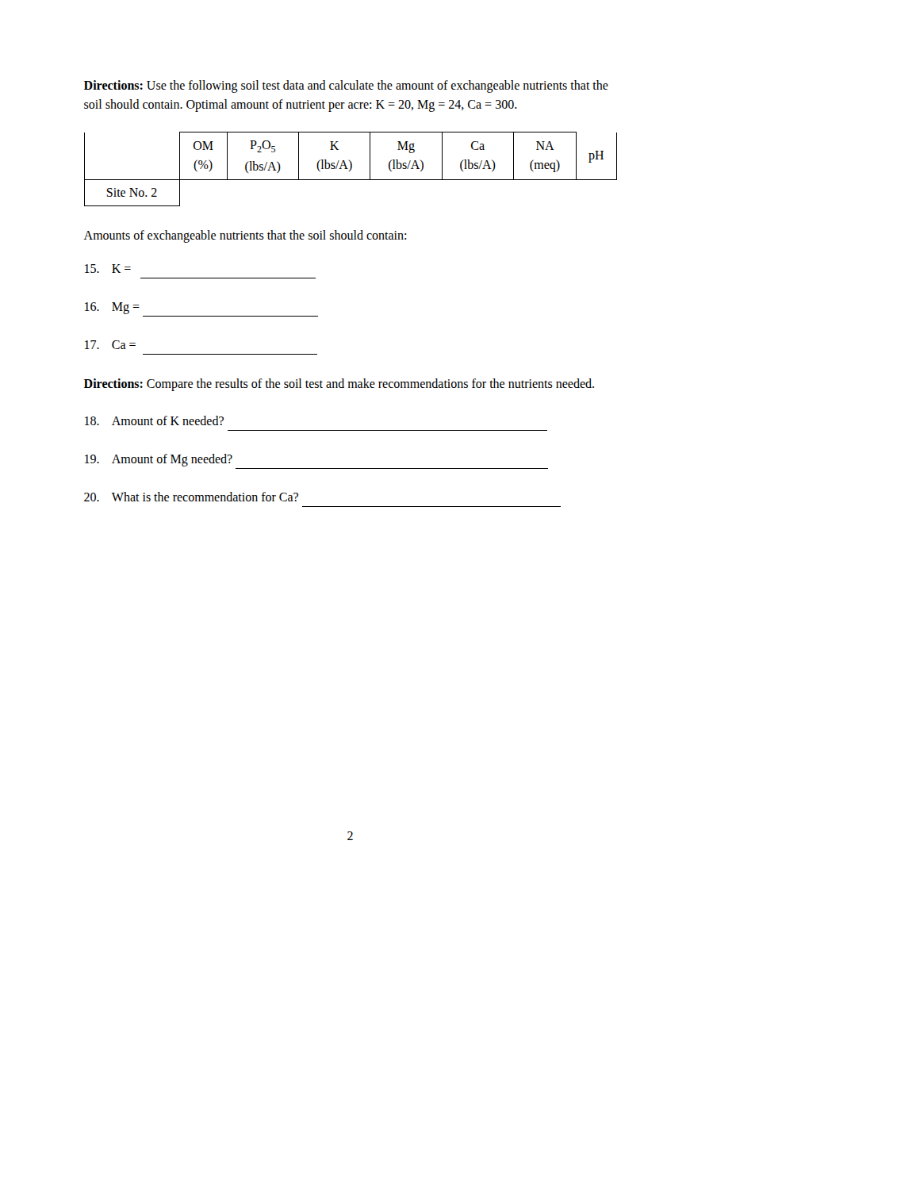Directions: Use the following soil test data and calculate the amount of exchangeable nutrients that the soil should contain. Optimal amount of nutrient per acre: K = 20, Mg = 24, Ca = 300.
| | OM (%) | P 2 O 5 (lbs/A) | K (lbs/A) | Mg (lbs/A) | Ca (lbs/A) | NA (meq) | pH |
| --- | --- | --- | --- | --- | --- | --- | --- |
| Site No. 2 | |
Amounts of exchangeable nutrients that the soil should contain:
15. K =
16. Mg =
17. Ca =
Directions: Compare the results of the soil test and make recommendations for the nutrients needed.
18. Amount of K needed?
19. Amount of Mg needed?
20. What is the recommendation for Ca?
2